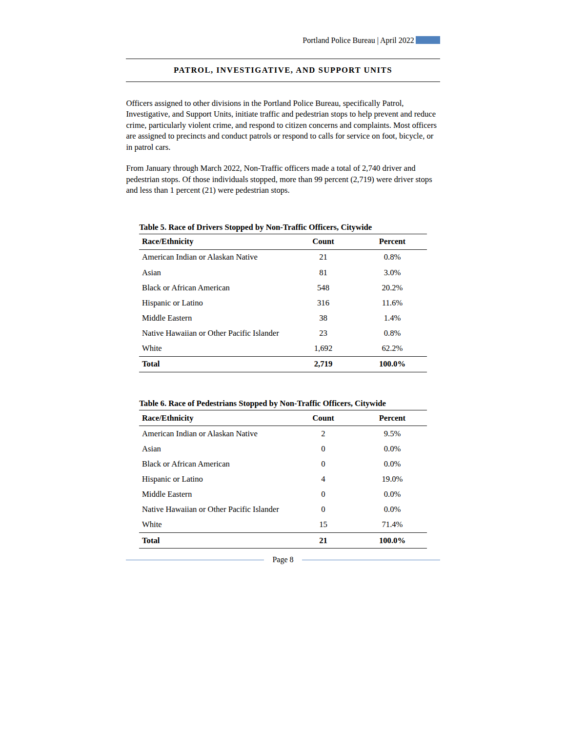Portland Police Bureau | April 2022
Patrol, Investigative, and Support Units
Officers assigned to other divisions in the Portland Police Bureau, specifically Patrol, Investigative, and Support Units, initiate traffic and pedestrian stops to help prevent and reduce crime, particularly violent crime, and respond to citizen concerns and complaints. Most officers are assigned to precincts and conduct patrols or respond to calls for service on foot, bicycle, or in patrol cars.
From January through March 2022, Non-Traffic officers made a total of 2,740 driver and pedestrian stops. Of those individuals stopped, more than 99 percent (2,719) were driver stops and less than 1 percent (21) were pedestrian stops.
Table 5. Race of Drivers Stopped by Non-Traffic Officers, Citywide
| Race/Ethnicity | Count | Percent |
| --- | --- | --- |
| American Indian or Alaskan Native | 21 | 0.8% |
| Asian | 81 | 3.0% |
| Black or African American | 548 | 20.2% |
| Hispanic or Latino | 316 | 11.6% |
| Middle Eastern | 38 | 1.4% |
| Native Hawaiian or Other Pacific Islander | 23 | 0.8% |
| White | 1,692 | 62.2% |
| Total | 2,719 | 100.0% |
Table 6. Race of Pedestrians Stopped by Non-Traffic Officers, Citywide
| Race/Ethnicity | Count | Percent |
| --- | --- | --- |
| American Indian or Alaskan Native | 2 | 9.5% |
| Asian | 0 | 0.0% |
| Black or African American | 0 | 0.0% |
| Hispanic or Latino | 4 | 19.0% |
| Middle Eastern | 0 | 0.0% |
| Native Hawaiian or Other Pacific Islander | 0 | 0.0% |
| White | 15 | 71.4% |
| Total | 21 | 100.0% |
Page 8